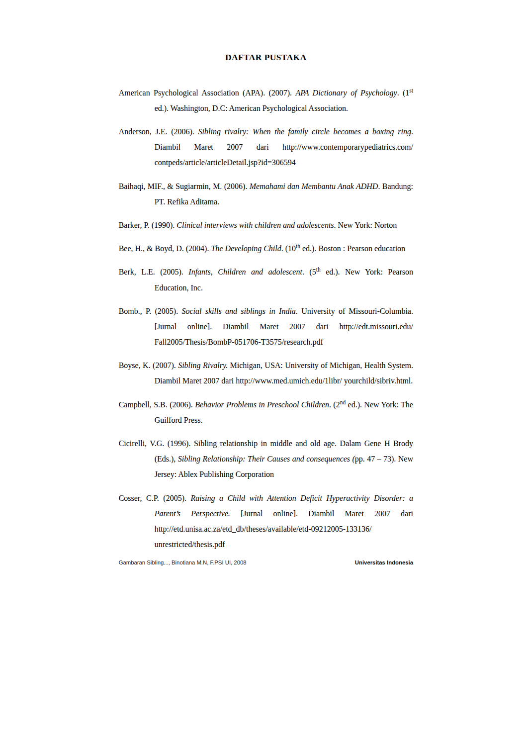DAFTAR PUSTAKA
American Psychological Association (APA). (2007). APA Dictionary of Psychology. (1st ed.). Washington, D.C: American Psychological Association.
Anderson, J.E. (2006). Sibling rivalry: When the family circle becomes a boxing ring. Diambil Maret 2007 dari http://www.contemporarypediatrics.com/ contpeds/article/articleDetail.jsp?id=306594
Baihaqi, MIF., & Sugiarmin, M. (2006). Memahami dan Membantu Anak ADHD. Bandung: PT. Refika Aditama.
Barker, P. (1990). Clinical interviews with children and adolescents. New York: Norton
Bee, H., & Boyd, D. (2004). The Developing Child. (10th ed.). Boston : Pearson education
Berk, L.E. (2005). Infants, Children and adolescent. (5th ed.). New York: Pearson Education, Inc.
Bomb., P. (2005). Social skills and siblings in India. University of Missouri-Columbia. [Jurnal online]. Diambil Maret 2007 dari http://edt.missouri.edu/ Fall2005/Thesis/BombP-051706-T3575/research.pdf
Boyse, K. (2007). Sibling Rivalry. Michigan, USA: University of Michigan, Health System. Diambil Maret 2007 dari http://www.med.umich.edu/1libr/ yourchild/sibriv.html.
Campbell, S.B. (2006). Behavior Problems in Preschool Children. (2nd ed.). New York: The Guilford Press.
Cicirelli, V.G. (1996). Sibling relationship in middle and old age. Dalam Gene H Brody (Eds.), Sibling Relationship: Their Causes and consequences (pp. 47 – 73). New Jersey: Ablex Publishing Corporation
Cosser, C.P. (2005). Raising a Child with Attention Deficit Hyperactivity Disorder: a Parent’s Perspective. [Jurnal online]. Diambil Maret 2007 dari http://etd.unisa.ac.za/etd_db/theses/available/etd-09212005-133136/ unrestricted/thesis.pdf
Gambaran Sibling..., Binotiana M.N, F.PSI UI, 2008 Universitas Indonesia